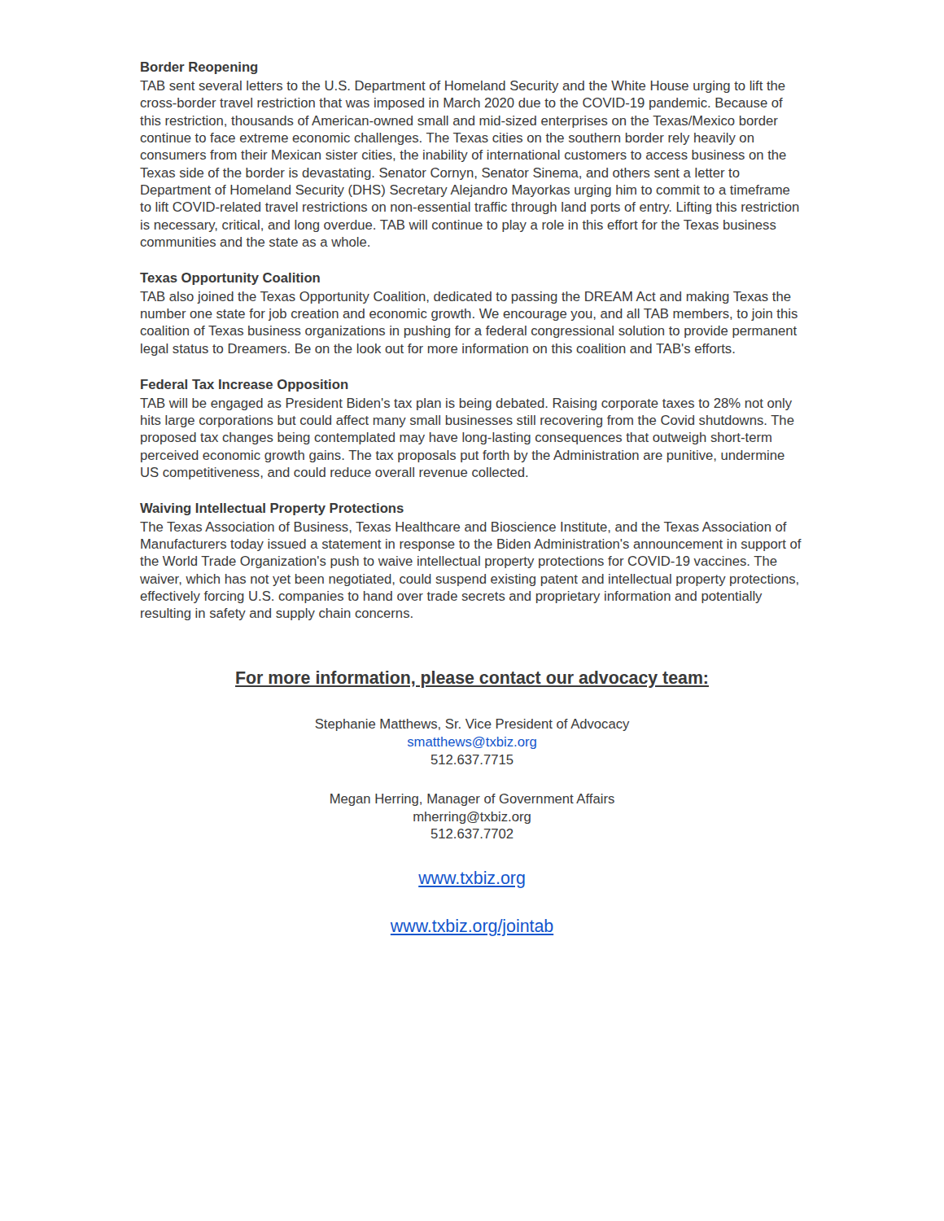Border Reopening
TAB sent several letters to the U.S. Department of Homeland Security and the White House urging to lift the cross-border travel restriction that was imposed in March 2020 due to the COVID-19 pandemic. Because of this restriction, thousands of American-owned small and mid-sized enterprises on the Texas/Mexico border continue to face extreme economic challenges. The Texas cities on the southern border rely heavily on consumers from their Mexican sister cities, the inability of international customers to access business on the Texas side of the border is devastating. Senator Cornyn, Senator Sinema, and others sent a letter to Department of Homeland Security (DHS) Secretary Alejandro Mayorkas urging him to commit to a timeframe to lift COVID-related travel restrictions on non-essential traffic through land ports of entry. Lifting this restriction is necessary, critical, and long overdue. TAB will continue to play a role in this effort for the Texas business communities and the state as a whole.
Texas Opportunity Coalition
TAB also joined the Texas Opportunity Coalition, dedicated to passing the DREAM Act and making Texas the number one state for job creation and economic growth. We encourage you, and all TAB members, to join this coalition of Texas business organizations in pushing for a federal congressional solution to provide permanent legal status to Dreamers. Be on the look out for more information on this coalition and TAB's efforts.
Federal Tax Increase Opposition
TAB will be engaged as President Biden's tax plan is being debated. Raising corporate taxes to 28% not only hits large corporations but could affect many small businesses still recovering from the Covid shutdowns. The proposed tax changes being contemplated may have long-lasting consequences that outweigh short-term perceived economic growth gains. The tax proposals put forth by the Administration are punitive, undermine US competitiveness, and could reduce overall revenue collected.
Waiving Intellectual Property Protections
The Texas Association of Business, Texas Healthcare and Bioscience Institute, and the Texas Association of Manufacturers today issued a statement in response to the Biden Administration's announcement in support of the World Trade Organization's push to waive intellectual property protections for COVID-19 vaccines. The waiver, which has not yet been negotiated, could suspend existing patent and intellectual property protections, effectively forcing U.S. companies to hand over trade secrets and proprietary information and potentially resulting in safety and supply chain concerns.
For more information, please contact our advocacy team:
Stephanie Matthews, Sr. Vice President of Advocacy
smatthews@txbiz.org
512.637.7715
Megan Herring, Manager of Government Affairs
mherring@txbiz.org
512.637.7702
www.txbiz.org www.txbiz.org/jointab